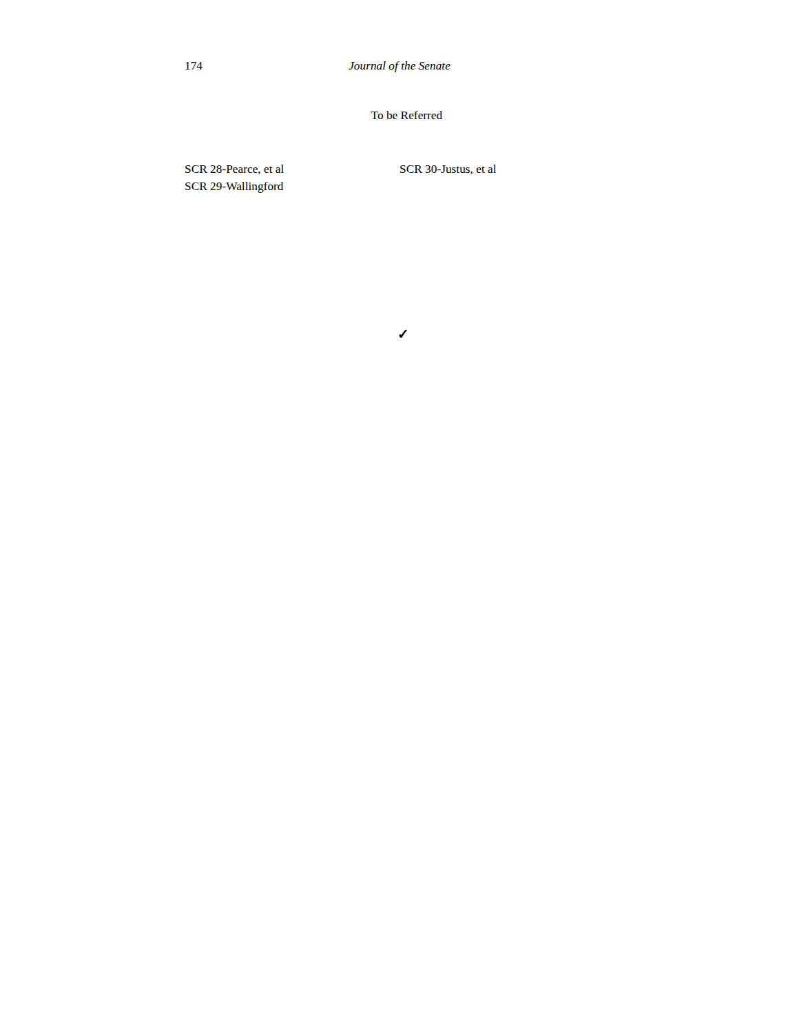174
Journal of the Senate
To be Referred
| SCR 28-Pearce, et al | SCR 30-Justus, et al |
| SCR 29-Wallingford | |
✓